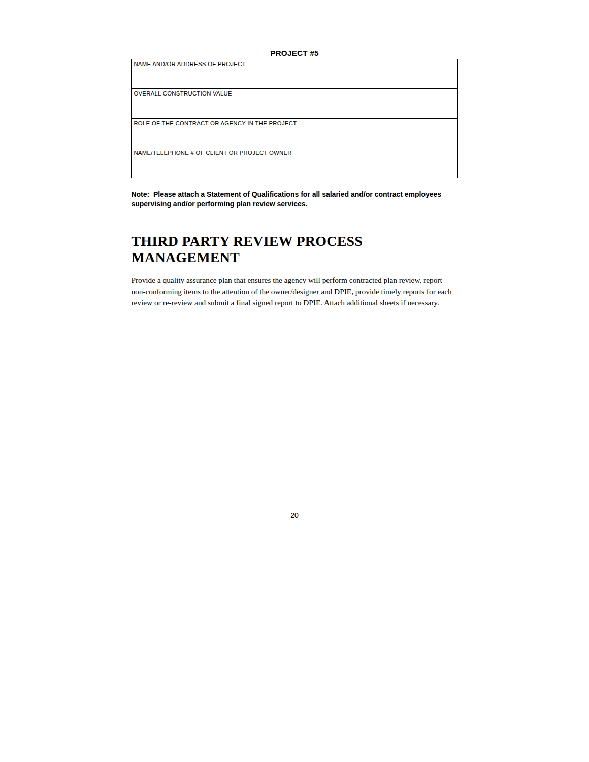PROJECT #5
| NAME AND/OR ADDRESS OF PROJECT |
| OVERALL CONSTRUCTION VALUE |
| ROLE OF THE CONTRACT OR AGENCY IN THE PROJECT |
| NAME/TELEPHONE # OF CLIENT OR PROJECT OWNER |
Note: Please attach a Statement of Qualifications for all salaried and/or contract employees supervising and/or performing plan review services.
THIRD PARTY REVIEW PROCESS MANAGEMENT
Provide a quality assurance plan that ensures the agency will perform contracted plan review, report non-conforming items to the attention of the owner/designer and DPIE, provide timely reports for each review or re-review and submit a final signed report to DPIE. Attach additional sheets if necessary.
20